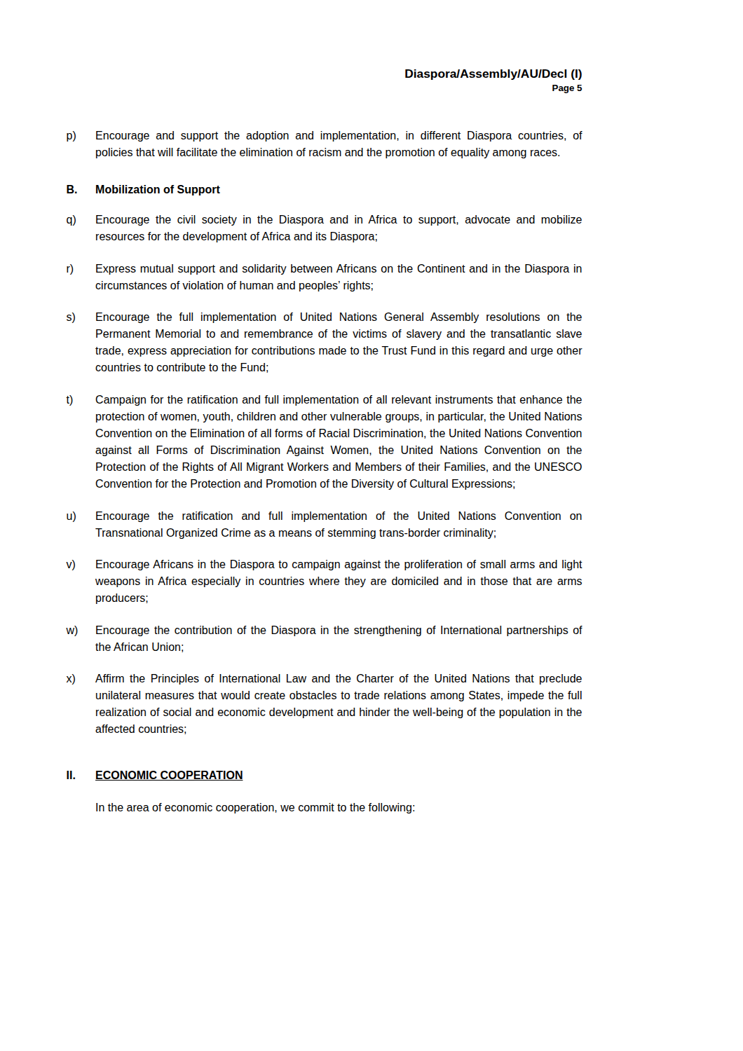Diaspora/Assembly/AU/Decl (I)
Page 5
p) Encourage and support the adoption and implementation, in different Diaspora countries, of policies that will facilitate the elimination of racism and the promotion of equality among races.
B. Mobilization of Support
q) Encourage the civil society in the Diaspora and in Africa to support, advocate and mobilize resources for the development of Africa and its Diaspora;
r) Express mutual support and solidarity between Africans on the Continent and in the Diaspora in circumstances of violation of human and peoples’ rights;
s) Encourage the full implementation of United Nations General Assembly resolutions on the Permanent Memorial to and remembrance of the victims of slavery and the transatlantic slave trade, express appreciation for contributions made to the Trust Fund in this regard and urge other countries to contribute to the Fund;
t) Campaign for the ratification and full implementation of all relevant instruments that enhance the protection of women, youth, children and other vulnerable groups, in particular, the United Nations Convention on the Elimination of all forms of Racial Discrimination, the United Nations Convention against all Forms of Discrimination Against Women, the United Nations Convention on the Protection of the Rights of All Migrant Workers and Members of their Families, and the UNESCO Convention for the Protection and Promotion of the Diversity of Cultural Expressions;
u) Encourage the ratification and full implementation of the United Nations Convention on Transnational Organized Crime as a means of stemming trans-border criminality;
v) Encourage Africans in the Diaspora to campaign against the proliferation of small arms and light weapons in Africa especially in countries where they are domiciled and in those that are arms producers;
w) Encourage the contribution of the Diaspora in the strengthening of International partnerships of the African Union;
x) Affirm the Principles of International Law and the Charter of the United Nations that preclude unilateral measures that would create obstacles to trade relations among States, impede the full realization of social and economic development and hinder the well-being of the population in the affected countries;
II. ECONOMIC COOPERATION
In the area of economic cooperation, we commit to the following: